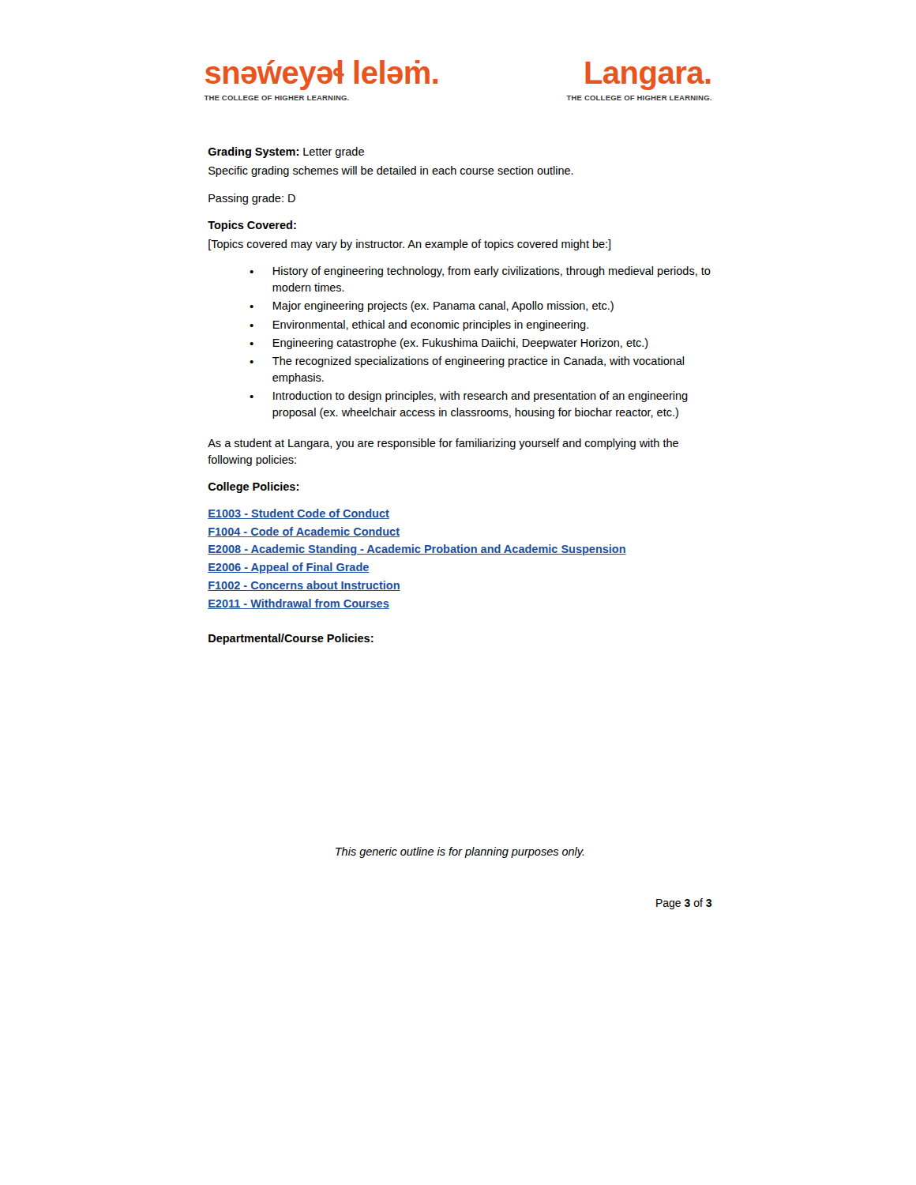snəẃeyəɬ leləṁ.
The College of Higher Learning.
Langara.
The College of Higher Learning.
Grading System: Letter grade
Specific grading schemes will be detailed in each course section outline.
Passing grade: D
Topics Covered:
[Topics covered may vary by instructor. An example of topics covered might be:]
History of engineering technology, from early civilizations, through medieval periods, to modern times.
Major engineering projects (ex. Panama canal, Apollo mission, etc.)
Environmental, ethical and economic principles in engineering.
Engineering catastrophe (ex. Fukushima Daiichi, Deepwater Horizon, etc.)
The recognized specializations of engineering practice in Canada, with vocational emphasis.
Introduction to design principles, with research and presentation of an engineering proposal (ex. wheelchair access in classrooms, housing for biochar reactor, etc.)
As a student at Langara, you are responsible for familiarizing yourself and complying with the following policies:
College Policies:
E1003 - Student Code of Conduct F1004 - Code of Academic Conduct E2008 - Academic Standing - Academic Probation and Academic Suspension E2006 - Appeal of Final Grade F1002 - Concerns about Instruction E2011 - Withdrawal from Courses
Departmental/Course Policies:
This generic outline is for planning purposes only.
Page 3 of 3